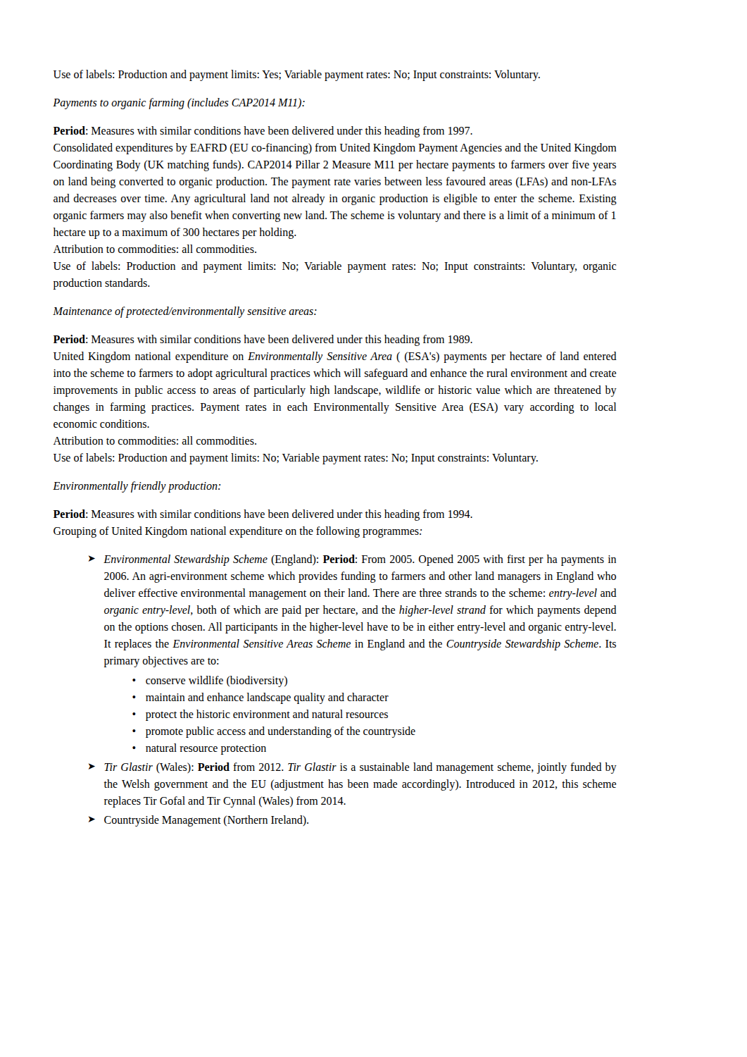Use of labels: Production and payment limits: Yes; Variable payment rates: No; Input constraints: Voluntary.
Payments to organic farming (includes CAP2014 M11):
Period: Measures with similar conditions have been delivered under this heading from 1997.
Consolidated expenditures by EAFRD (EU co-financing) from United Kingdom Payment Agencies and the United Kingdom Coordinating Body (UK matching funds). CAP2014 Pillar 2 Measure M11 per hectare payments to farmers over five years on land being converted to organic production. The payment rate varies between less favoured areas (LFAs) and non-LFAs and decreases over time. Any agricultural land not already in organic production is eligible to enter the scheme. Existing organic farmers may also benefit when converting new land. The scheme is voluntary and there is a limit of a minimum of 1 hectare up to a maximum of 300 hectares per holding.
Attribution to commodities: all commodities.
Use of labels: Production and payment limits: No; Variable payment rates: No; Input constraints: Voluntary, organic production standards.
Maintenance of protected/environmentally sensitive areas:
Period: Measures with similar conditions have been delivered under this heading from 1989.
United Kingdom national expenditure on Environmentally Sensitive Area ( (ESA's) payments per hectare of land entered into the scheme to farmers to adopt agricultural practices which will safeguard and enhance the rural environment and create improvements in public access to areas of particularly high landscape, wildlife or historic value which are threatened by changes in farming practices. Payment rates in each Environmentally Sensitive Area (ESA) vary according to local economic conditions.
Attribution to commodities: all commodities.
Use of labels: Production and payment limits: No; Variable payment rates: No; Input constraints: Voluntary.
Environmentally friendly production:
Period: Measures with similar conditions have been delivered under this heading from 1994.
Grouping of United Kingdom national expenditure on the following programmes:
Environmental Stewardship Scheme (England): Period: From 2005. Opened 2005 with first per ha payments in 2006. An agri-environment scheme which provides funding to farmers and other land managers in England who deliver effective environmental management on their land. There are three strands to the scheme: entry-level and organic entry-level, both of which are paid per hectare, and the higher-level strand for which payments depend on the options chosen. All participants in the higher-level have to be in either entry-level and organic entry-level. It replaces the Environmental Sensitive Areas Scheme in England and the Countryside Stewardship Scheme. Its primary objectives are to:
conserve wildlife (biodiversity)
maintain and enhance landscape quality and character
protect the historic environment and natural resources
promote public access and understanding of the countryside
natural resource protection
Tir Glastir (Wales): Period from 2012. Tir Glastir is a sustainable land management scheme, jointly funded by the Welsh government and the EU (adjustment has been made accordingly). Introduced in 2012, this scheme replaces Tir Gofal and Tir Cynnal (Wales) from 2014.
Countryside Management (Northern Ireland).